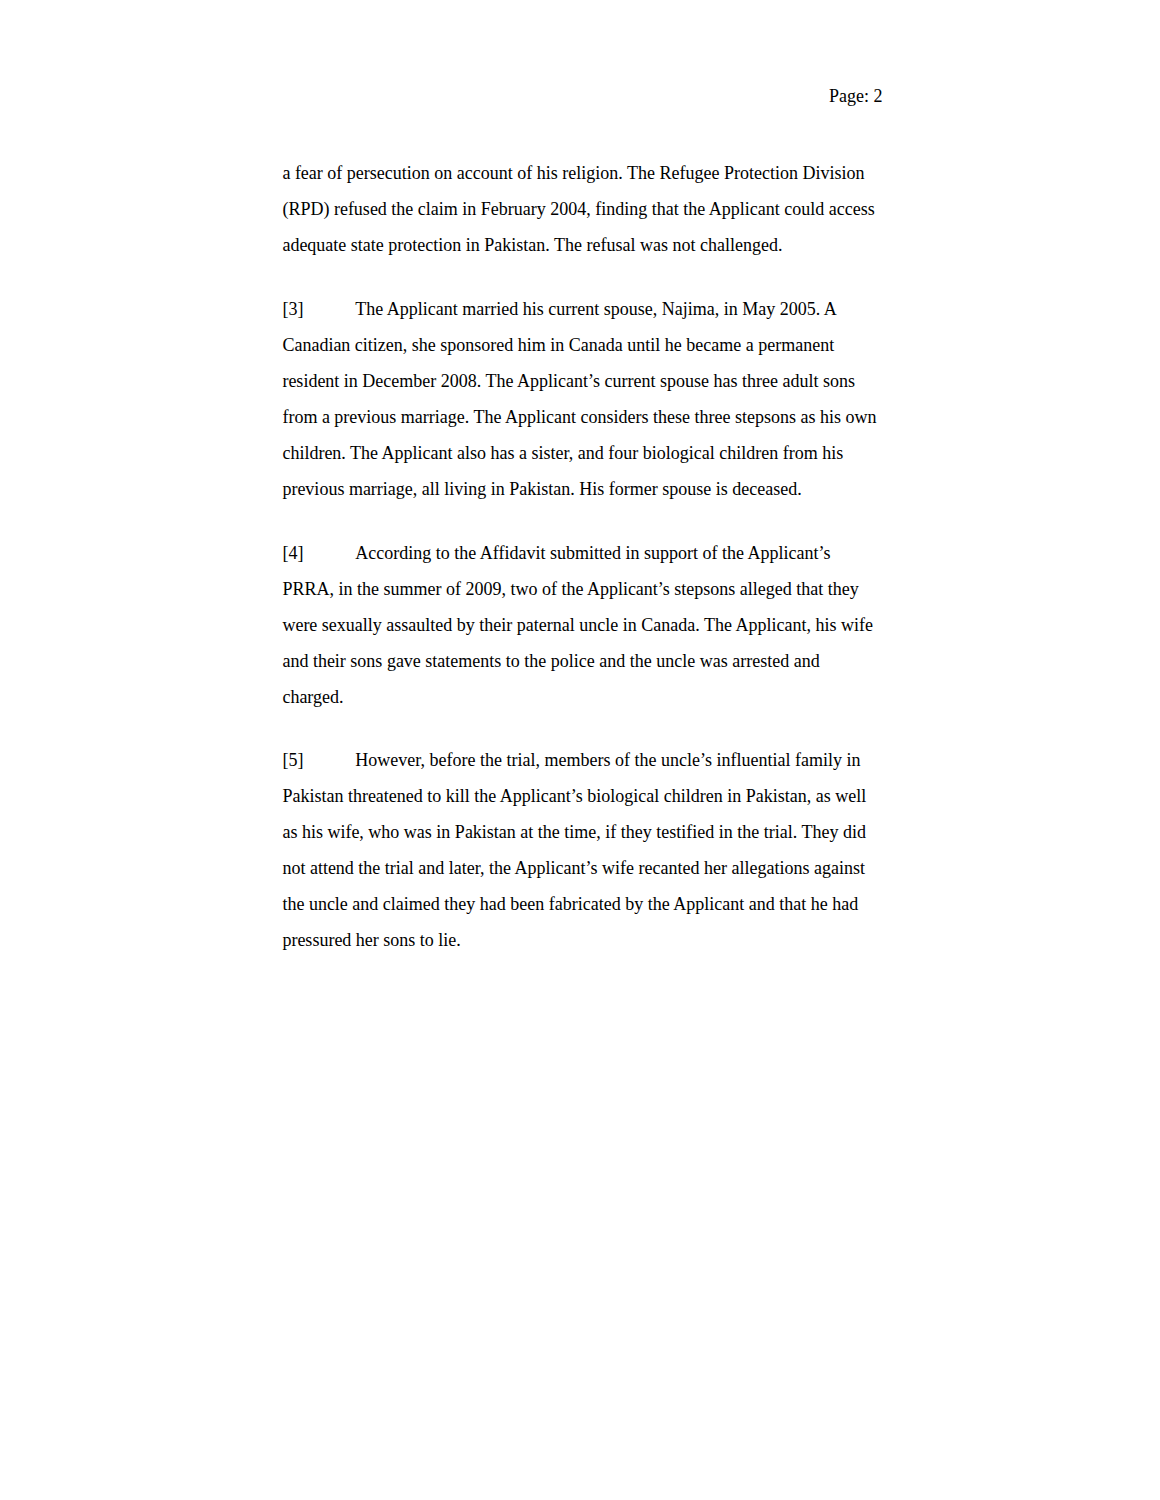Page: 2
a fear of persecution on account of his religion. The Refugee Protection Division (RPD) refused the claim in February 2004, finding that the Applicant could access adequate state protection in Pakistan. The refusal was not challenged.
[3] The Applicant married his current spouse, Najima, in May 2005. A Canadian citizen, she sponsored him in Canada until he became a permanent resident in December 2008. The Applicant’s current spouse has three adult sons from a previous marriage. The Applicant considers these three stepsons as his own children. The Applicant also has a sister, and four biological children from his previous marriage, all living in Pakistan. His former spouse is deceased.
[4] According to the Affidavit submitted in support of the Applicant’s PRRA, in the summer of 2009, two of the Applicant’s stepsons alleged that they were sexually assaulted by their paternal uncle in Canada. The Applicant, his wife and their sons gave statements to the police and the uncle was arrested and charged.
[5] However, before the trial, members of the uncle’s influential family in Pakistan threatened to kill the Applicant’s biological children in Pakistan, as well as his wife, who was in Pakistan at the time, if they testified in the trial. They did not attend the trial and later, the Applicant’s wife recanted her allegations against the uncle and claimed they had been fabricated by the Applicant and that he had pressured her sons to lie.